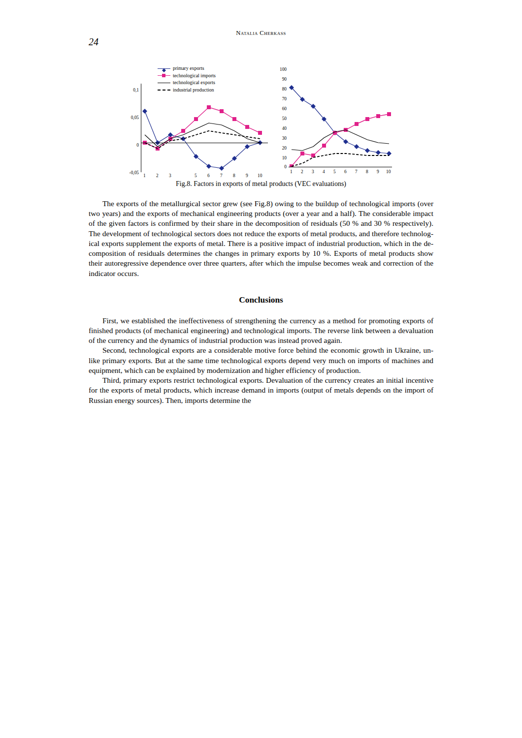24
Natalia Cherkass
0,1 0,05 0 -0,05
primary exports
technological imports
technological exports
industrial production
1 2 3 5 6 7 8 9 10
100 90 80 70 60 50 40 30 20 10 0
1 2 3 4 5 6 7 8 9 10
Fig.8. Factors in exports of metal products (VEC evaluations)
The exports of the metallurgical sector grew (see Fig.8) owing to the buildup of technological imports (over two years) and the exports of mechanical engineering products (over a year and a half). The considerable impact of the given factors is confirmed by their share in the decomposition of residuals (50 % and 30 % respectively). The development of technological sectors does not reduce the exports of metal products, and therefore technological exports supplement the exports of metal. There is a positive impact of industrial production, which in the decomposition of residuals determines the changes in primary exports by 10 %. Exports of metal products show their autoregressive dependence over three quarters, after which the impulse becomes weak and correction of the indicator occurs.
Conclusions
First, we established the ineffectiveness of strengthening the currency as a method for promoting exports of finished products (of mechanical engineering) and technological imports. The reverse link between a devaluation of the currency and the dynamics of industrial production was instead proved again.
Second, technological exports are a considerable motive force behind the economic growth in Ukraine, unlike primary exports. But at the same time technological exports depend very much on imports of machines and equipment, which can be explained by modernization and higher efficiency of production.
Third, primary exports restrict technological exports. Devaluation of the currency creates an initial incentive for the exports of metal products, which increase demand in imports (output of metals depends on the import of Russian energy sources). Then, imports determine the